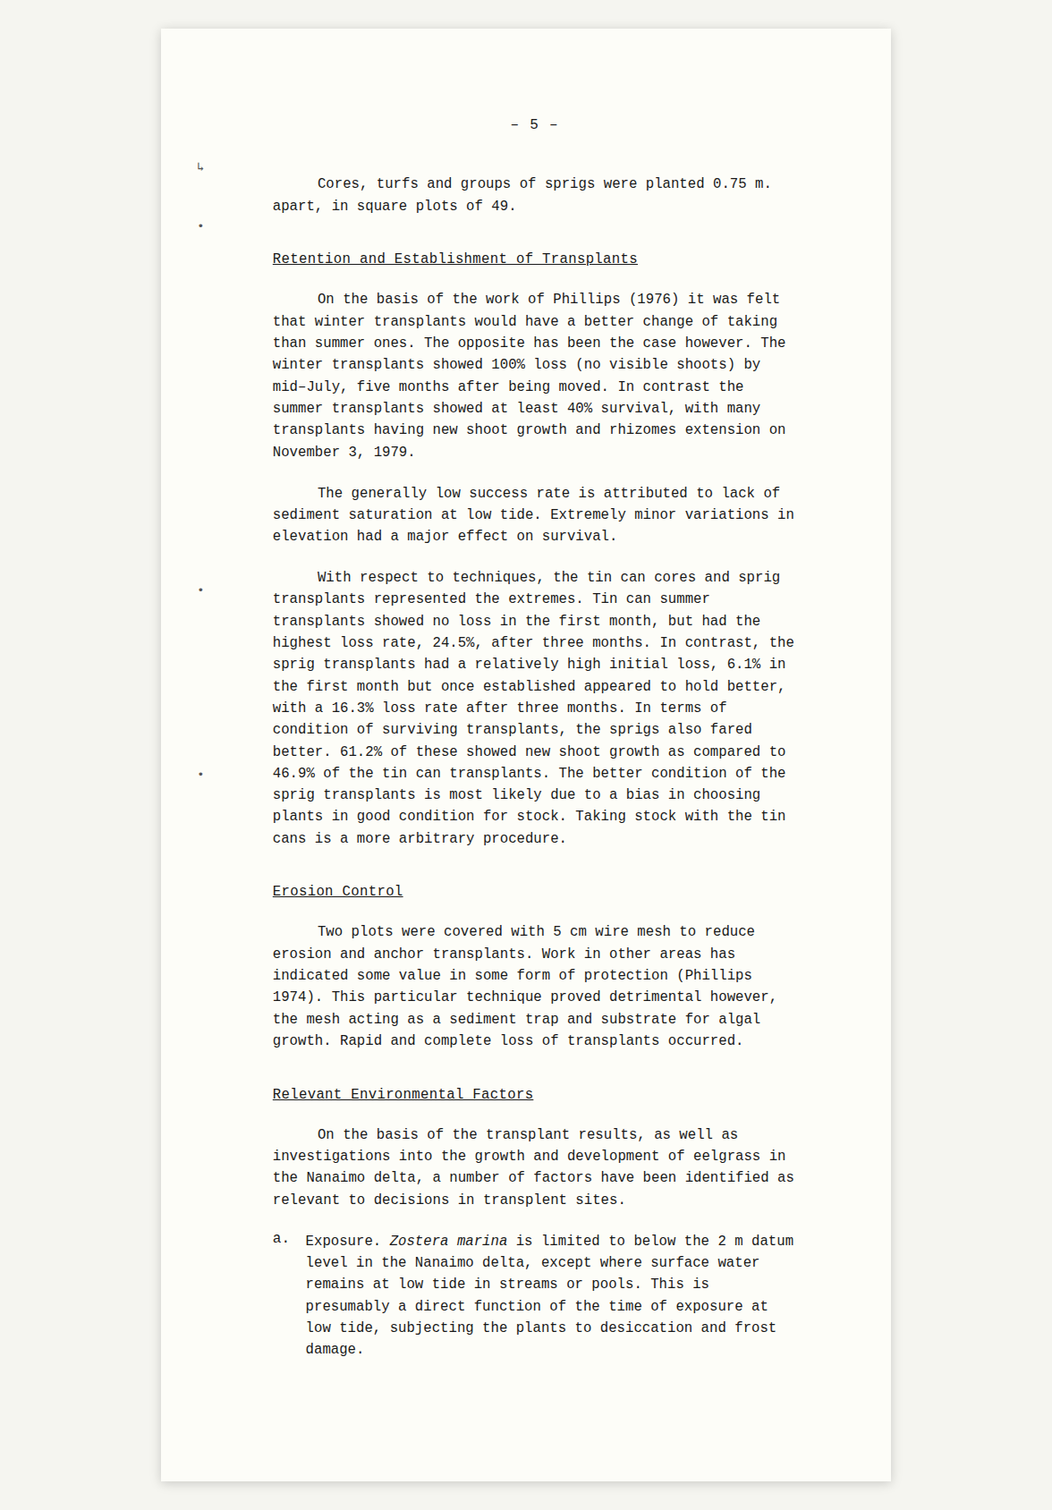↳ • • •
– 5 –
Cores, turfs and groups of sprigs were planted 0.75 m. apart, in square plots of 49.
Retention and Establishment of Transplants
On the basis of the work of Phillips (1976) it was felt that winter transplants would have a better change of taking than summer ones. The opposite has been the case however. The winter transplants showed 100% loss (no visible shoots) by mid–July, five months after being moved. In contrast the summer transplants showed at least 40% survival, with many transplants having new shoot growth and rhizomes extension on November 3, 1979.
The generally low success rate is attributed to lack of sediment saturation at low tide. Extremely minor variations in elevation had a major effect on survival.
With respect to techniques, the tin can cores and sprig transplants represented the extremes. Tin can summer transplants showed no loss in the first month, but had the highest loss rate, 24.5%, after three months. In contrast, the sprig transplants had a relatively high initial loss, 6.1% in the first month but once established appeared to hold better, with a 16.3% loss rate after three months. In terms of condition of surviving transplants, the sprigs also fared better. 61.2% of these showed new shoot growth as compared to 46.9% of the tin can transplants. The better condition of the sprig transplants is most likely due to a bias in choosing plants in good condition for stock. Taking stock with the tin cans is a more arbitrary procedure.
Erosion Control
Two plots were covered with 5 cm wire mesh to reduce erosion and anchor transplants. Work in other areas has indicated some value in some form of protection (Phillips 1974). This particular technique proved detrimental however, the mesh acting as a sediment trap and substrate for algal growth. Rapid and complete loss of transplants occurred.
Relevant Environmental Factors
On the basis of the transplant results, as well as investigations into the growth and development of eelgrass in the Nanaimo delta, a number of factors have been identified as relevant to decisions in transplent sites.
a.
Exposure. Zostera marina is limited to below the 2 m datum level in the Nanaimo delta, except where surface water remains at low tide in streams or pools. This is presumably a direct function of the time of exposure at low tide, subjecting the plants to desiccation and frost damage.